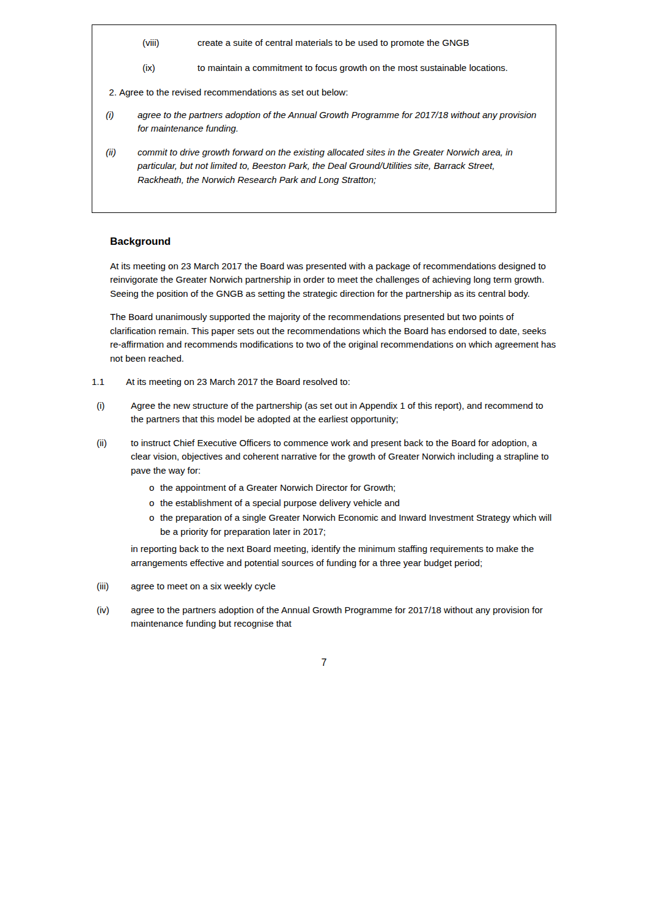(viii)
create a suite of central materials to be used to promote the GNGB
(ix)
to maintain a commitment to focus growth on the most sustainable locations.
Agree to the revised recommendations as set out below:
(i)
agree to the partners adoption of the Annual Growth Programme for 2017/18 without any provision for maintenance funding.
(ii)
commit to drive growth forward on the existing allocated sites in the Greater Norwich area, in particular, but not limited to, Beeston Park, the Deal Ground/Utilities site, Barrack Street, Rackheath, the Norwich Research Park and Long Stratton;
Background
At its meeting on 23 March 2017 the Board was presented with a package of recommendations designed to reinvigorate the Greater Norwich partnership in order to meet the challenges of achieving long term growth. Seeing the position of the GNGB as setting the strategic direction for the partnership as its central body.
The Board unanimously supported the majority of the recommendations presented but two points of clarification remain. This paper sets out the recommendations which the Board has endorsed to date, seeks re-affirmation and recommends modifications to two of the original recommendations on which agreement has not been reached.
1.1
At its meeting on 23 March 2017 the Board resolved to:
(i)
Agree the new structure of the partnership (as set out in Appendix 1 of this report), and recommend to the partners that this model be adopted at the earliest opportunity;
(ii)
to instruct Chief Executive Officers to commence work and present back to the Board for adoption, a clear vision, objectives and coherent narrative for the growth of Greater Norwich including a strapline to pave the way for:
the appointment of a Greater Norwich Director for Growth;
the establishment of a special purpose delivery vehicle and
the preparation of a single Greater Norwich Economic and Inward Investment Strategy which will be a priority for preparation later in 2017;
in reporting back to the next Board meeting, identify the minimum staffing requirements to make the arrangements effective and potential sources of funding for a three year budget period;
(iii)
agree to meet on a six weekly cycle
(iv)
agree to the partners adoption of the Annual Growth Programme for 2017/18 without any provision for maintenance funding but recognise that
7